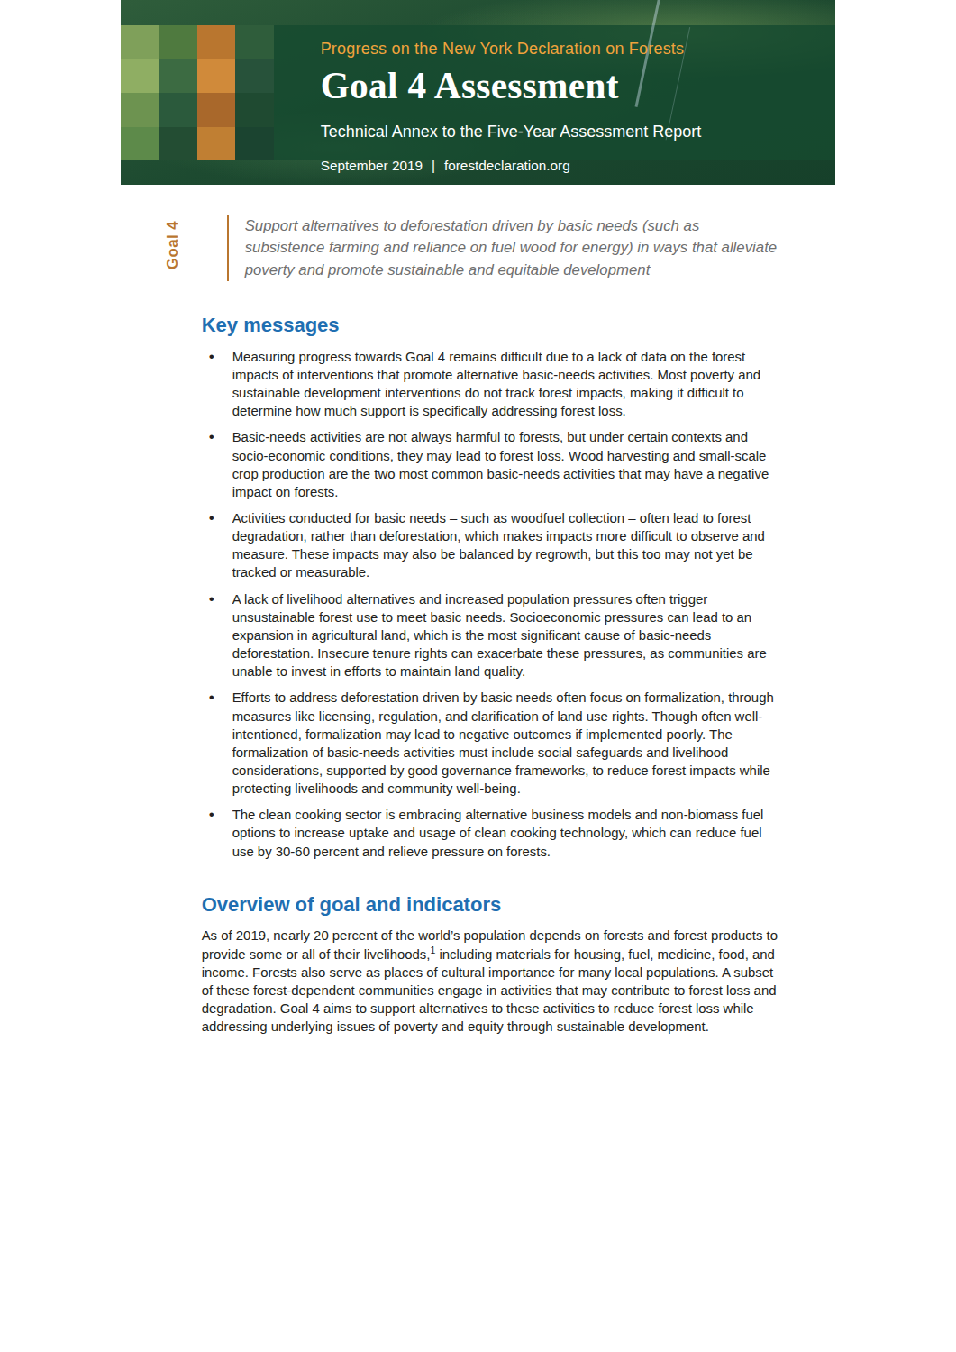Progress on the New York Declaration on Forests
Goal 4 Assessment
Technical Annex to the Five-Year Assessment Report
September 2019|forestdeclaration.org
Goal 4
Support alternatives to deforestation driven by basic needs (such as subsistence farming and reliance on fuel wood for energy) in ways that alleviate poverty and promote sustainable and equitable development
Key messages
Measuring progress towards Goal 4 remains difficult due to a lack of data on the forest impacts of interventions that promote alternative basic-needs activities. Most poverty and sustainable development interventions do not track forest impacts, making it difficult to determine how much support is specifically addressing forest loss.
Basic-needs activities are not always harmful to forests, but under certain contexts and socio-economic conditions, they may lead to forest loss. Wood harvesting and small-scale crop production are the two most common basic-needs activities that may have a negative impact on forests.
Activities conducted for basic needs – such as woodfuel collection – often lead to forest degradation, rather than deforestation, which makes impacts more difficult to observe and measure. These impacts may also be balanced by regrowth, but this too may not yet be tracked or measurable.
A lack of livelihood alternatives and increased population pressures often trigger unsustainable forest use to meet basic needs. Socioeconomic pressures can lead to an expansion in agricultural land, which is the most significant cause of basic-needs deforestation. Insecure tenure rights can exacerbate these pressures, as communities are unable to invest in efforts to maintain land quality.
Efforts to address deforestation driven by basic needs often focus on formalization, through measures like licensing, regulation, and clarification of land use rights. Though often well-intentioned, formalization may lead to negative outcomes if implemented poorly. The formalization of basic-needs activities must include social safeguards and livelihood considerations, supported by good governance frameworks, to reduce forest impacts while protecting livelihoods and community well-being.
The clean cooking sector is embracing alternative business models and non-biomass fuel options to increase uptake and usage of clean cooking technology, which can reduce fuel use by 30-60 percent and relieve pressure on forests.
Overview of goal and indicators
As of 2019, nearly 20 percent of the world’s population depends on forests and forest products to provide some or all of their livelihoods,1 including materials for housing, fuel, medicine, food, and income. Forests also serve as places of cultural importance for many local populations. A subset of these forest-dependent communities engage in activities that may contribute to forest loss and degradation. Goal 4 aims to support alternatives to these activities to reduce forest loss while addressing underlying issues of poverty and equity through sustainable development.